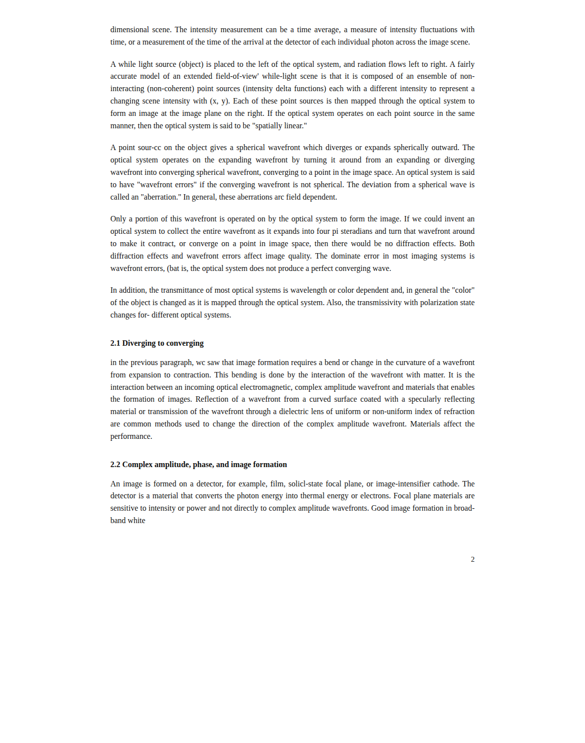dimensional scene. The intensity measurement can be a time average, a measure of intensity fluctuations with time, or a measurement of the time of the arrival at the detector of each individual photon across the image scene.
A while light source (object) is placed to the left of the optical system, and radiation flows left to right. A fairly accurate model of an extended field-of-view' while-light scene is that it is composed of an ensemble of non-interacting (non-coherent) point sources (intensity delta functions) each with a different intensity to represent a changing scene intensity with (x, y). Each of these point sources is then mapped through the optical system to form an image at the image plane on the right. If the optical system operates on each point source in the same manner, then the optical system is said to be "spatially linear."
A point sour-cc on the object gives a spherical wavefront which diverges or expands spherically outward. The optical system operates on the expanding wavefront by turning it around from an expanding or diverging wavefront into converging spherical wavefront, converging to a point in the image space. An optical system is said to have "wavefront errors" if the converging wavefront is not spherical. The deviation from a spherical wave is called an "aberration." In general, these aberrations arc field dependent.
Only a portion of this wavefront is operated on by the optical system to form the image. If we could invent an optical system to collect the entire wavefront as it expands into four pi steradians and turn that wavefront around to make it contract, or converge on a point in image space, then there would be no diffraction effects. Both diffraction effects and wavefront errors affect image quality. The dominate error in most imaging systems is wavefront errors, (bat is, the optical system does not produce a perfect converging wave.
In addition, the transmittance of most optical systems is wavelength or color dependent and, in general the "color" of the object is changed as it is mapped through the optical system. Also, the transmissivity with polarization state changes for- different optical systems.
2.1 Diverging to converging
in the previous paragraph, wc saw that image formation requires a bend or change in the curvature of a wavefront from expansion to contraction. This bending is done by the interaction of the wavefront with matter. It is the interaction between an incoming optical electromagnetic, complex amplitude wavefront and materials that enables the formation of images. Reflection of a wavefront from a curved surface coated with a specularly reflecting material or transmission of the wavefront through a dielectric lens of uniform or non-uniform index of refraction are common methods used to change the direction of the complex amplitude wavefront. Materials affect the performance.
2.2 Complex amplitude, phase, and image formation
An image is formed on a detector, for example, film, solicl-state focal plane, or image-intensifier cathode. The detector is a material that converts the photon energy into thermal energy or electrons. Focal plane materials are sensitive to intensity or power and not directly to complex amplitude wavefronts. Good image formation in broad-band white
2